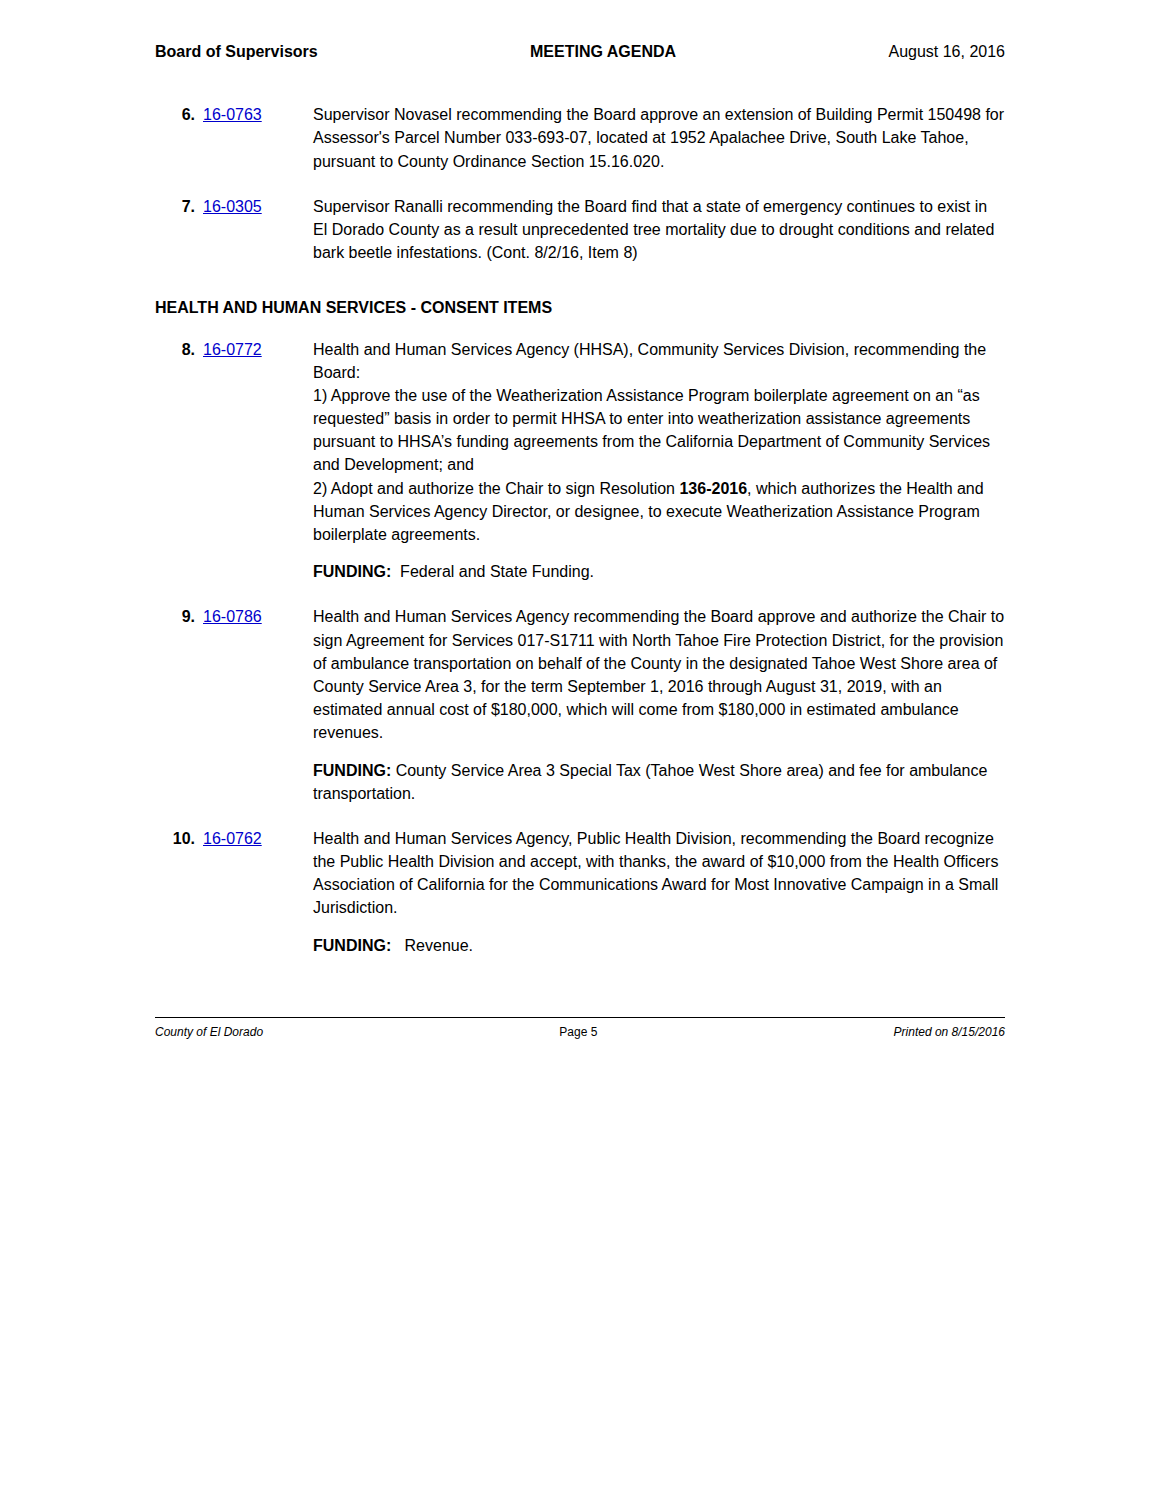Board of Supervisors
MEETING AGENDA
August 16, 2016
6.
16-0763
Supervisor Novasel recommending the Board approve an extension of Building Permit 150498 for Assessor's Parcel Number 033-693-07, located at 1952 Apalachee Drive, South Lake Tahoe, pursuant to County Ordinance Section 15.16.020.
7.
16-0305
Supervisor Ranalli recommending the Board find that a state of emergency continues to exist in El Dorado County as a result unprecedented tree mortality due to drought conditions and related bark beetle infestations. (Cont. 8/2/16, Item 8)
HEALTH AND HUMAN SERVICES - CONSENT ITEMS
8.
16-0772
Health and Human Services Agency (HHSA), Community Services Division, recommending the Board:
1) Approve the use of the Weatherization Assistance Program boilerplate agreement on an “as requested” basis in order to permit HHSA to enter into weatherization assistance agreements pursuant to HHSA’s funding agreements from the California Department of Community Services and Development; and
2) Adopt and authorize the Chair to sign Resolution 136-2016, which authorizes the Health and Human Services Agency Director, or designee, to execute Weatherization Assistance Program boilerplate agreements.
FUNDING: Federal and State Funding.
9.
16-0786
Health and Human Services Agency recommending the Board approve and authorize the Chair to sign Agreement for Services 017-S1711 with North Tahoe Fire Protection District, for the provision of ambulance transportation on behalf of the County in the designated Tahoe West Shore area of County Service Area 3, for the term September 1, 2016 through August 31, 2019, with an estimated annual cost of $180,000, which will come from $180,000 in estimated ambulance revenues.
FUNDING: County Service Area 3 Special Tax (Tahoe West Shore area) and fee for ambulance transportation.
10.
16-0762
Health and Human Services Agency, Public Health Division, recommending the Board recognize the Public Health Division and accept, with thanks, the award of $10,000 from the Health Officers Association of California for the Communications Award for Most Innovative Campaign in a Small Jurisdiction.
FUNDING: Revenue.
County of El Dorado
Page 5
Printed on 8/15/2016